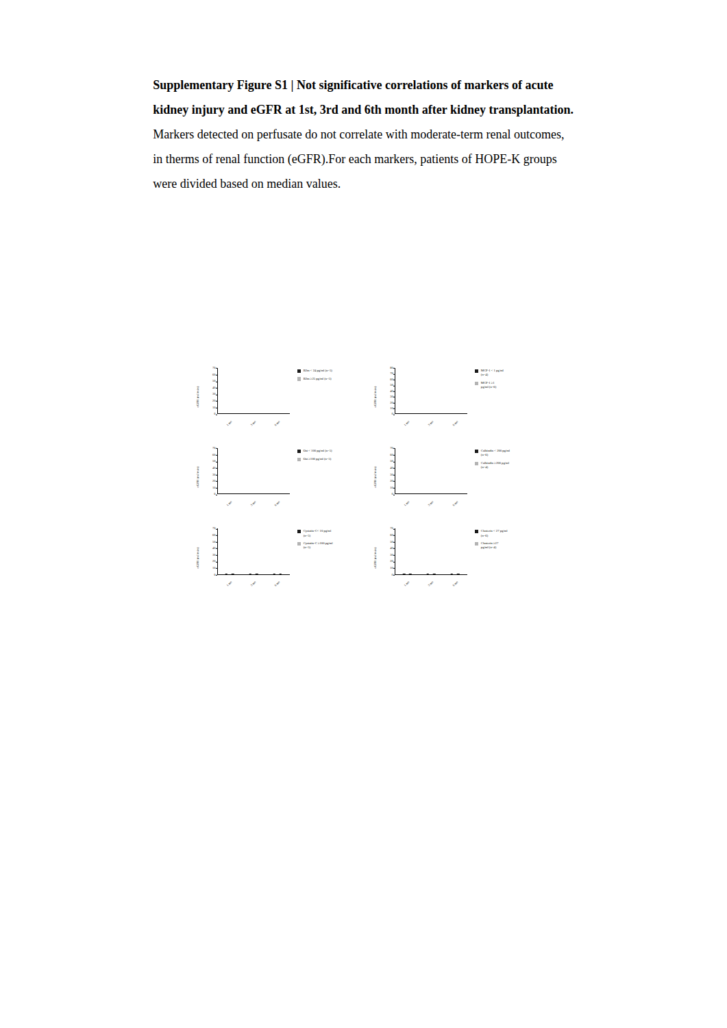Supplementary Figure S1 | Not significative correlations of markers of acute kidney injury and eGFR at 1st, 3rd and 6th month after kidney transplantation.
Markers detected on perfusate do not correlate with moderate-term renal outcomes, in therms of renal function (eGFR).For each markers, patients of HOPE-K groups were divided based on median values.
eGFR (ml/min)
70 60 50 40 30 20 10 0
1 mo 3 mo 6 mo
B2m < 24 pg/ml (n=5)
B2m ≥25 pg/ml (n=5)
eGFR (ml/min)
80 70 60 50 40 30 20 10 0
1 mo 3 mo 6 mo
MCP-1 < 1 pg/ml
(n=4)
MCP-1 ≥1
pg/ml (n=6)
eGFR (ml/min)
70 60 50 40 30 20 10 0
1 mo 3 mo 6 mo
Ost < 100 pg/ml (n=5)
Ost ≥100 pg/ml (n=5)
eGFR (ml/min)
70 60 50 40 30 20 10 0
1 mo 3 mo 6 mo
Calbindin < 200 pg/ml
(n=6)
Calbindin ≥200 pg/ml
(n=4)
eGFR (ml/min)
70 60 50 40 30 20 10 0
1 mo 3 mo 6 mo
Cystatin-C< 10 pg/ml
(n=5)
Cystatin-C ≥100 pg/ml
(n=5)
eGFR (ml/min)
70 60 50 40 30 20 10 0
1 mo 3 mo 6 mo
Clusterin < 27 pg/ml
(n=6)
Clusterin ≥27
pg/ml (n=4)